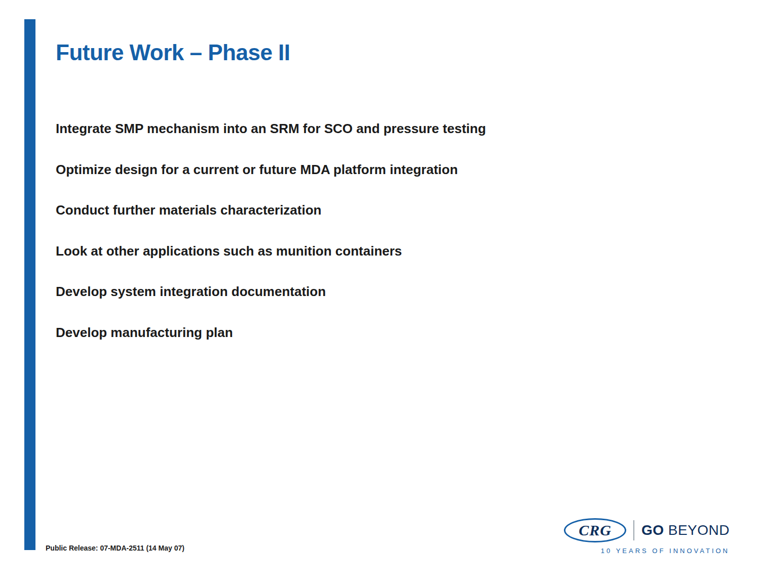Future Work – Phase II
Integrate SMP mechanism into an SRM for SCO and pressure testing
Optimize design for a current or future MDA platform integration
Conduct further materials characterization
Look at other applications such as munition containers
Develop system integration documentation
Develop manufacturing plan
Public Release: 07-MDA-2511 (14 May 07)
CRG GO BEYOND
10 YEARS OF INNOVATION